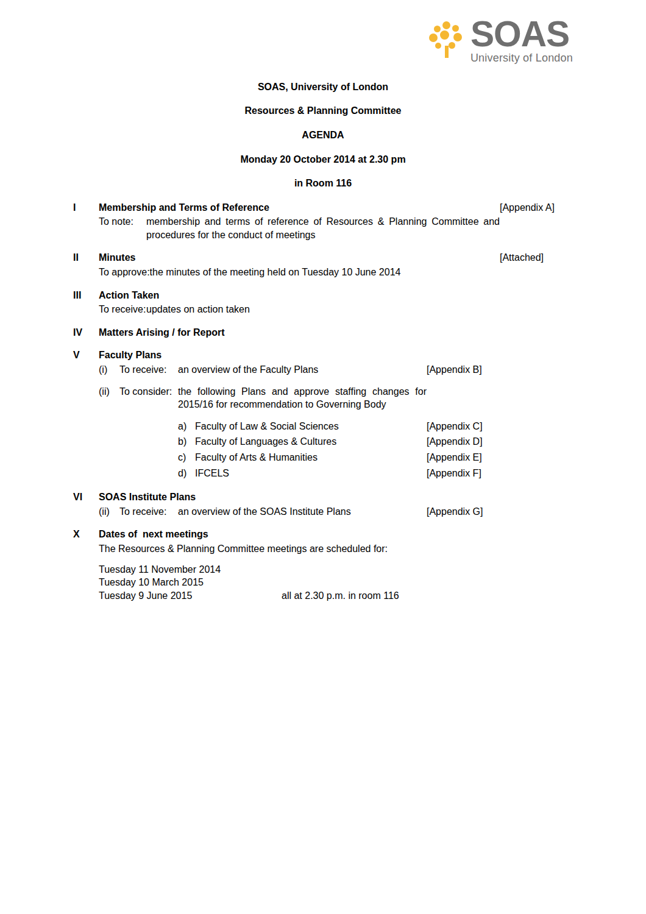SOAS
University of London
SOAS, University of London
Resources & Planning Committee
AGENDA
Monday 20 October 2014 at 2.30 pm
in Room 116
| I | Membership and Terms of Reference / To note: / membership and terms of reference of Resources & Planning Committee and procedures for the conduct of meetings / | [Appendix A] |
| II | Minutes / To approve: / the minutes of the meeting held on Tuesday 10 June 2014 / | [Attached] |
| III | Action Taken / To receive: / updates on action taken / | |
| IV | Matters Arising / for Report | |
| V | Faculty Plans / (i) / To receive: / an overview of the Faculty Plans / [Appendix B] / / (ii) / To consider: / the following Plans and approve staffing changes for 2015/16 for recommendation to Governing Body / / / / / / a) / Faculty of Law & Social Sciences / / [Appendix C] / / / / / b) / Faculty of Languages & Cultures / / [Appendix D] / / / / / c) / Faculty of Arts & Humanities / / [Appendix E] / / / / / d) / IFCELS / / [Appendix F] / | |
| VI | SOAS Institute Plans / (ii) / To receive: / an overview of the SOAS Institute Plans / [Appendix G] / | |
| X | Dates of next meetings The Resources & Planning Committee meetings are scheduled for: Tuesday 11 November 2014 Tuesday 10 March 2015 Tuesday 9 June 2015 all at 2.30 p.m. in room 116 |